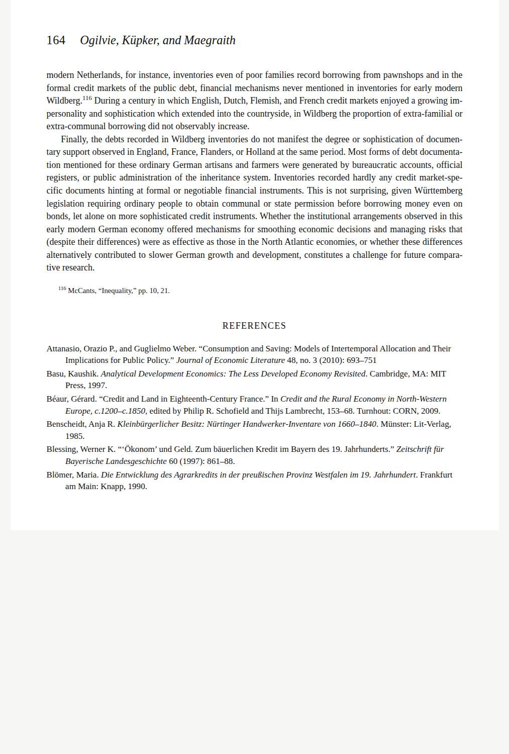164 Ogilvie, Küpker, and Maegraith
modern Netherlands, for instance, inventories even of poor families record borrowing from pawnshops and in the formal credit markets of the public debt, financial mechanisms never mentioned in inventories for early modern Wildberg.116 During a century in which English, Dutch, Flemish, and French credit markets enjoyed a growing impersonality and sophistication which extended into the countryside, in Wildberg the proportion of extra-familial or extra-communal borrowing did not observably increase.
Finally, the debts recorded in Wildberg inventories do not manifest the degree or sophistication of documentary support observed in England, France, Flanders, or Holland at the same period. Most forms of debt documentation mentioned for these ordinary German artisans and farmers were generated by bureaucratic accounts, official registers, or public administration of the inheritance system. Inventories recorded hardly any credit market-specific documents hinting at formal or negotiable financial instruments. This is not surprising, given Württemberg legislation requiring ordinary people to obtain communal or state permission before borrowing money even on bonds, let alone on more sophisticated credit instruments. Whether the institutional arrangements observed in this early modern German economy offered mechanisms for smoothing economic decisions and managing risks that (despite their differences) were as effective as those in the North Atlantic economies, or whether these differences alternatively contributed to slower German growth and development, constitutes a challenge for future comparative research.
116 McCants, “Inequality,” pp. 10, 21.
REFERENCES
Attanasio, Orazio P., and Guglielmo Weber. “Consumption and Saving: Models of Intertemporal Allocation and Their Implications for Public Policy.” Journal of Economic Literature 48, no. 3 (2010): 693–751
Basu, Kaushik. Analytical Development Economics: The Less Developed Economy Revisited. Cambridge, MA: MIT Press, 1997.
Béaur, Gérard. “Credit and Land in Eighteenth-Century France.” In Credit and the Rural Economy in North-Western Europe, c.1200–c.1850, edited by Philip R. Schofield and Thijs Lambrecht, 153–68. Turnhout: CORN, 2009.
Benscheidt, Anja R. Kleinbürgerlicher Besitz: Nürtinger Handwerker-Inventare von 1660–1840. Münster: Lit-Verlag, 1985.
Blessing, Werner K. “‘Ökonom’ und Geld. Zum bäuerlichen Kredit im Bayern des 19. Jahrhunderts.” Zeitschrift für Bayerische Landesgeschichte 60 (1997): 861–88.
Blömer, Maria. Die Entwicklung des Agrarkredits in der preußischen Provinz Westfalen im 19. Jahrhundert. Frankfurt am Main: Knapp, 1990.